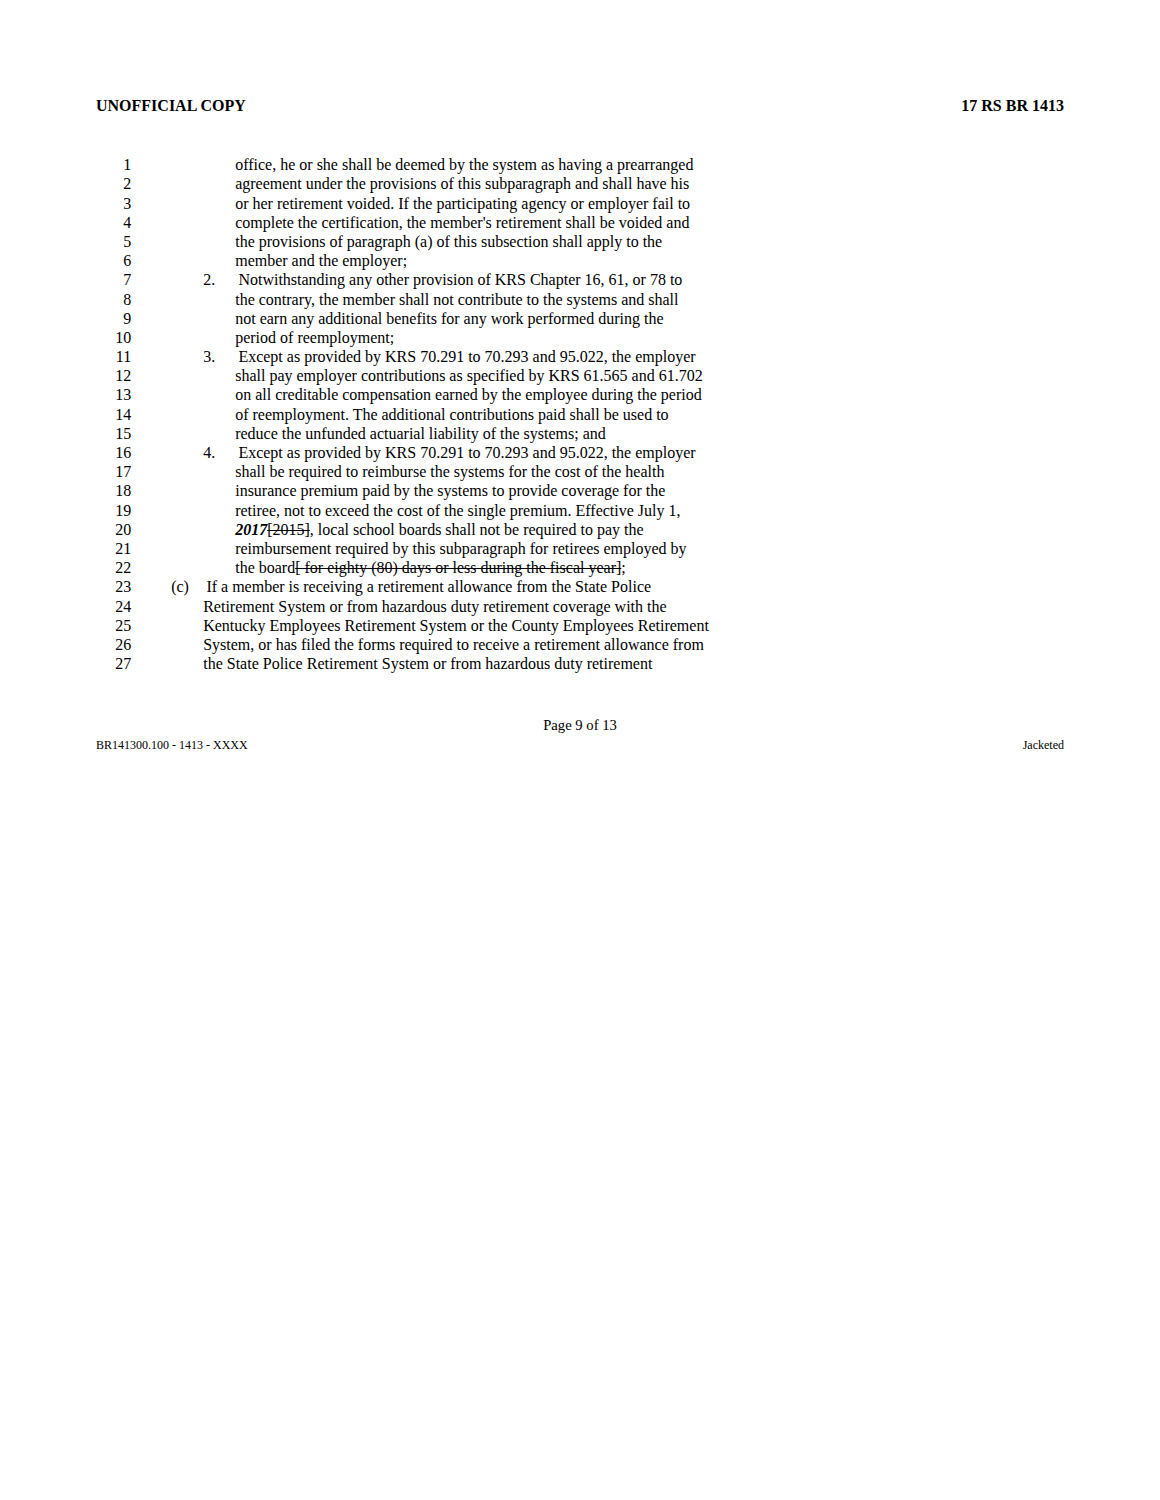Unofficial Copy
17 RS BR 1413
| 1 | office, he or she shall be deemed by the system as having a prearranged |
| 2 | agreement under the provisions of this subparagraph and shall have his |
| 3 | or her retirement voided. If the participating agency or employer fail to |
| 4 | complete the certification, the member's retirement shall be voided and |
| 5 | the provisions of paragraph (a) of this subsection shall apply to the |
| 6 | member and the employer; |
| 7 | 2. Notwithstanding any other provision of KRS Chapter 16, 61, or 78 to |
| 8 | the contrary, the member shall not contribute to the systems and shall |
| 9 | not earn any additional benefits for any work performed during the |
| 10 | period of reemployment; |
| 11 | 3. Except as provided by KRS 70.291 to 70.293 and 95.022, the employer |
| 12 | shall pay employer contributions as specified by KRS 61.565 and 61.702 |
| 13 | on all creditable compensation earned by the employee during the period |
| 14 | of reemployment. The additional contributions paid shall be used to |
| 15 | reduce the unfunded actuarial liability of the systems; and |
| 16 | 4. Except as provided by KRS 70.291 to 70.293 and 95.022, the employer |
| 17 | shall be required to reimburse the systems for the cost of the health |
| 18 | insurance premium paid by the systems to provide coverage for the |
| 19 | retiree, not to exceed the cost of the single premium. Effective July 1, |
| 20 | 2017 [2015] , local school boards shall not be required to pay the |
| 21 | reimbursement required by this subparagraph for retirees employed by |
| 22 | the board [ for eighty (80) days or less during the fiscal year] ; |
| 23 | (c) If a member is receiving a retirement allowance from the State Police |
| 24 | Retirement System or from hazardous duty retirement coverage with the |
| 25 | Kentucky Employees Retirement System or the County Employees Retirement |
| 26 | System, or has filed the forms required to receive a retirement allowance from |
| 27 | the State Police Retirement System or from hazardous duty retirement |
Page 9 of 13
BR141300.100 - 1413 - XXXX
Jacketed